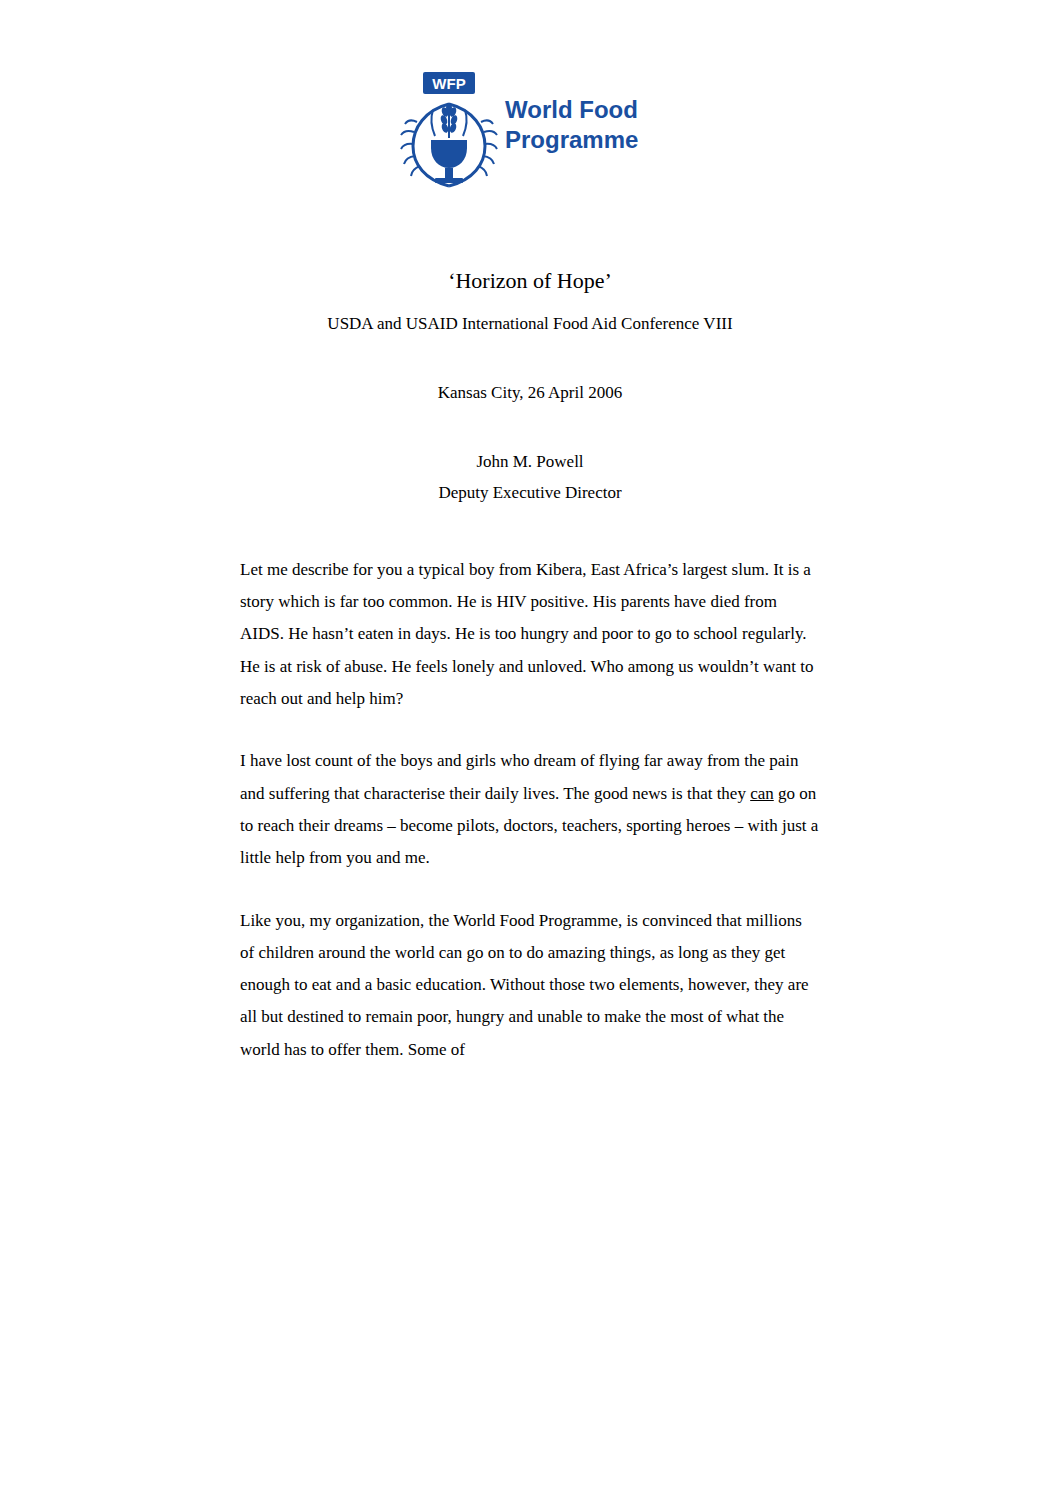WFP World Food Programme
‘Horizon of Hope’
USDA and USAID International Food Aid Conference VIII
Kansas City, 26 April 2006
John M. Powell
Deputy Executive Director
Let me describe for you a typical boy from Kibera, East Africa’s largest slum. It is a story which is far too common. He is HIV positive. His parents have died from AIDS. He hasn’t eaten in days. He is too hungry and poor to go to school regularly. He is at risk of abuse. He feels lonely and unloved. Who among us wouldn’t want to reach out and help him?
I have lost count of the boys and girls who dream of flying far away from the pain and suffering that characterise their daily lives. The good news is that they can go on to reach their dreams – become pilots, doctors, teachers, sporting heroes – with just a little help from you and me.
Like you, my organization, the World Food Programme, is convinced that millions of children around the world can go on to do amazing things, as long as they get enough to eat and a basic education. Without those two elements, however, they are all but destined to remain poor, hungry and unable to make the most of what the world has to offer them. Some of